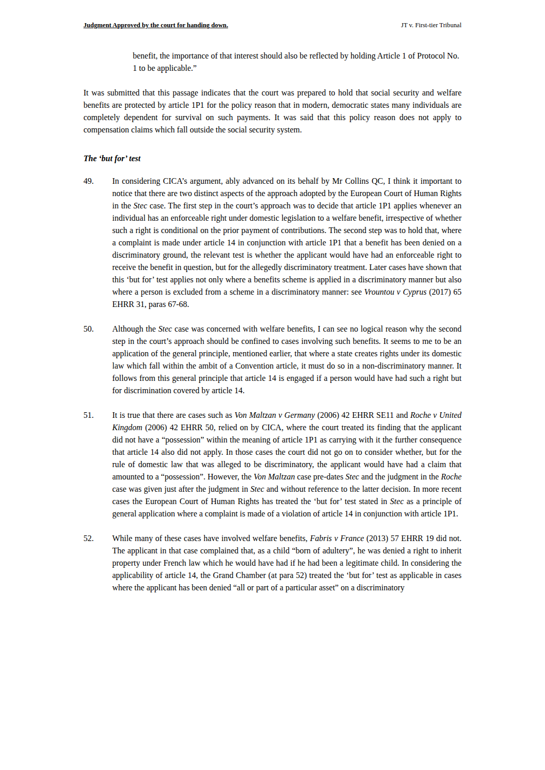Judgment Approved by the court for handing down. JT v. First-tier Tribunal
benefit, the importance of that interest should also be reflected by holding Article 1 of Protocol No. 1 to be applicable.”
It was submitted that this passage indicates that the court was prepared to hold that social security and welfare benefits are protected by article 1P1 for the policy reason that in modern, democratic states many individuals are completely dependent for survival on such payments. It was said that this policy reason does not apply to compensation claims which fall outside the social security system.
The ‘but for’ test
In considering CICA’s argument, ably advanced on its behalf by Mr Collins QC, I think it important to notice that there are two distinct aspects of the approach adopted by the European Court of Human Rights in the Stec case. The first step in the court’s approach was to decide that article 1P1 applies whenever an individual has an enforceable right under domestic legislation to a welfare benefit, irrespective of whether such a right is conditional on the prior payment of contributions. The second step was to hold that, where a complaint is made under article 14 in conjunction with article 1P1 that a benefit has been denied on a discriminatory ground, the relevant test is whether the applicant would have had an enforceable right to receive the benefit in question, but for the allegedly discriminatory treatment. Later cases have shown that this ‘but for’ test applies not only where a benefits scheme is applied in a discriminatory manner but also where a person is excluded from a scheme in a discriminatory manner: see Vrountou v Cyprus (2017) 65 EHRR 31, paras 67-68.
Although the Stec case was concerned with welfare benefits, I can see no logical reason why the second step in the court’s approach should be confined to cases involving such benefits. It seems to me to be an application of the general principle, mentioned earlier, that where a state creates rights under its domestic law which fall within the ambit of a Convention article, it must do so in a non-discriminatory manner. It follows from this general principle that article 14 is engaged if a person would have had such a right but for discrimination covered by article 14.
It is true that there are cases such as Von Maltzan v Germany (2006) 42 EHRR SE11 and Roche v United Kingdom (2006) 42 EHRR 50, relied on by CICA, where the court treated its finding that the applicant did not have a “possession” within the meaning of article 1P1 as carrying with it the further consequence that article 14 also did not apply. In those cases the court did not go on to consider whether, but for the rule of domestic law that was alleged to be discriminatory, the applicant would have had a claim that amounted to a “possession”. However, the Von Maltzan case pre-dates Stec and the judgment in the Roche case was given just after the judgment in Stec and without reference to the latter decision. In more recent cases the European Court of Human Rights has treated the ‘but for’ test stated in Stec as a principle of general application where a complaint is made of a violation of article 14 in conjunction with article 1P1.
While many of these cases have involved welfare benefits, Fabris v France (2013) 57 EHRR 19 did not. The applicant in that case complained that, as a child “born of adultery”, he was denied a right to inherit property under French law which he would have had if he had been a legitimate child. In considering the applicability of article 14, the Grand Chamber (at para 52) treated the ‘but for’ test as applicable in cases where the applicant has been denied “all or part of a particular asset” on a discriminatory